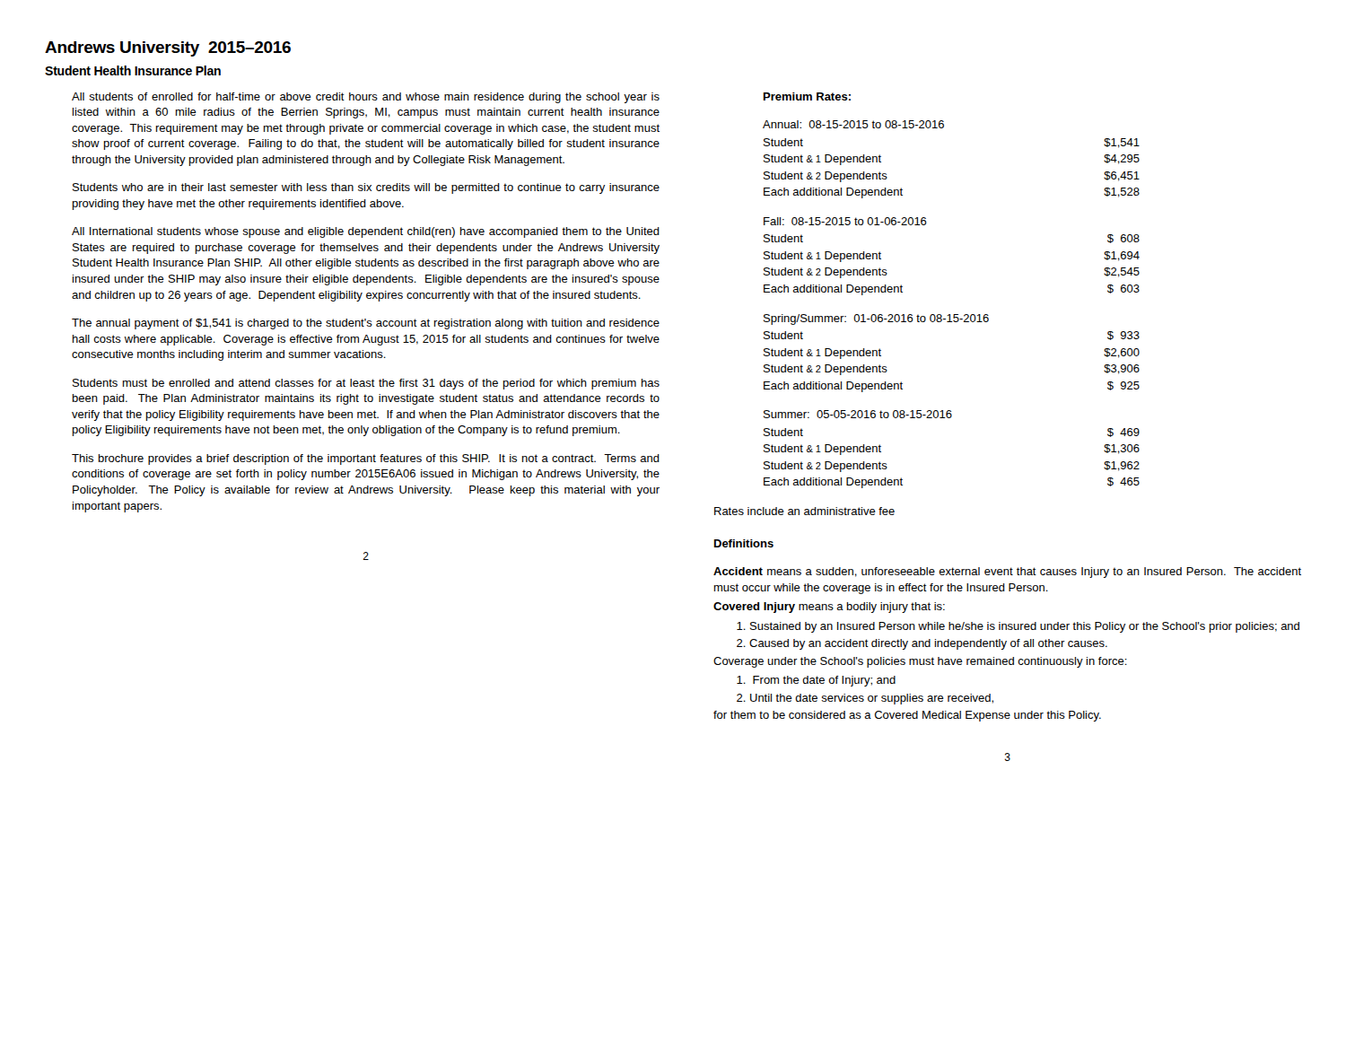Andrews University 2015–2016
Student Health Insurance Plan
All students of enrolled for half-time or above credit hours and whose main residence during the school year is listed within a 60 mile radius of the Berrien Springs, MI, campus must maintain current health insurance coverage. This requirement may be met through private or commercial coverage in which case, the student must show proof of current coverage. Failing to do that, the student will be automatically billed for student insurance through the University provided plan administered through and by Collegiate Risk Management.
Students who are in their last semester with less than six credits will be permitted to continue to carry insurance providing they have met the other requirements identified above.
All International students whose spouse and eligible dependent child(ren) have accompanied them to the United States are required to purchase coverage for themselves and their dependents under the Andrews University Student Health Insurance Plan SHIP. All other eligible students as described in the first paragraph above who are insured under the SHIP may also insure their eligible dependents. Eligible dependents are the insured's spouse and children up to 26 years of age. Dependent eligibility expires concurrently with that of the insured students.
The annual payment of $1,541 is charged to the student's account at registration along with tuition and residence hall costs where applicable. Coverage is effective from August 15, 2015 for all students and continues for twelve consecutive months including interim and summer vacations.
Students must be enrolled and attend classes for at least the first 31 days of the period for which premium has been paid. The Plan Administrator maintains its right to investigate student status and attendance records to verify that the policy Eligibility requirements have been met. If and when the Plan Administrator discovers that the policy Eligibility requirements have not been met, the only obligation of the Company is to refund premium.
This brochure provides a brief description of the important features of this SHIP. It is not a contract. Terms and conditions of coverage are set forth in policy number 2015E6A06 issued in Michigan to Andrews University, the Policyholder. The Policy is available for review at Andrews University. Please keep this material with your important papers.
2
Premium Rates:
Annual: 08-15-2015 to 08-15-2016
| Student | $1,541 |
| Student & 1 Dependent | $4,295 |
| Student & 2 Dependents | $6,451 |
| Each additional Dependent | $1,528 |
Fall: 08-15-2015 to 01-06-2016
| Student | $ 608 |
| Student & 1 Dependent | $1,694 |
| Student & 2 Dependents | $2,545 |
| Each additional Dependent | $ 603 |
Spring/Summer: 01-06-2016 to 08-15-2016
| Student | $ 933 |
| Student & 1 Dependent | $2,600 |
| Student & 2 Dependents | $3,906 |
| Each additional Dependent | $ 925 |
Summer: 05-05-2016 to 08-15-2016
| Student | $ 469 |
| Student & 1 Dependent | $1,306 |
| Student & 2 Dependents | $1,962 |
| Each additional Dependent | $ 465 |
Rates include an administrative fee
Definitions
Accident means a sudden, unforeseeable external event that causes Injury to an Insured Person. The accident must occur while the coverage is in effect for the Insured Person.
Covered Injury means a bodily injury that is:
Sustained by an Insured Person while he/she is insured under this Policy or the School's prior policies; and
Caused by an accident directly and independently of all other causes.
Coverage under the School's policies must have remained continuously in force:
From the date of Injury; and
Until the date services or supplies are received,
for them to be considered as a Covered Medical Expense under this Policy.
3